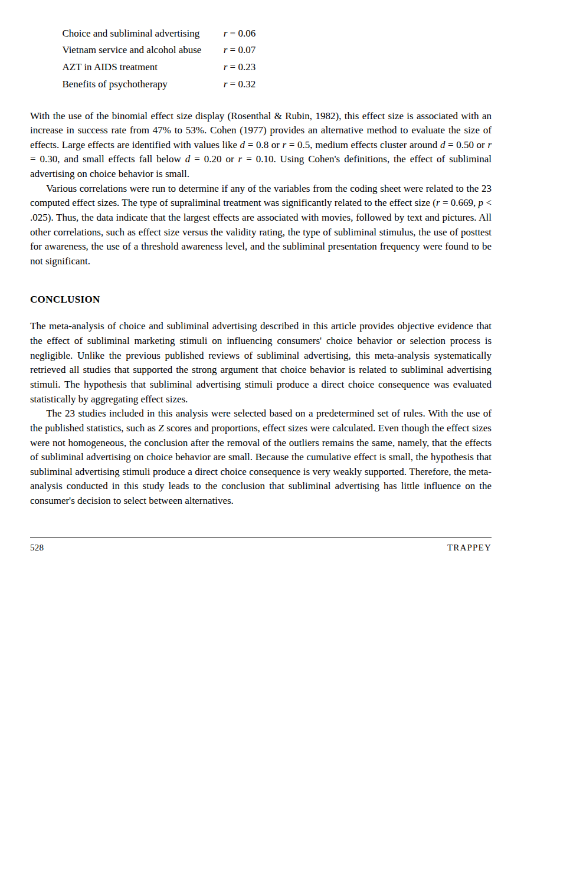| Choice and subliminal advertising | r = 0.06 |
| Vietnam service and alcohol abuse | r = 0.07 |
| AZT in AIDS treatment | r = 0.23 |
| Benefits of psychotherapy | r = 0.32 |
With the use of the binomial effect size display (Rosenthal & Rubin, 1982), this effect size is associated with an increase in success rate from 47% to 53%. Cohen (1977) provides an alternative method to evaluate the size of effects. Large effects are identified with values like d = 0.8 or r = 0.5, medium effects cluster around d = 0.50 or r = 0.30, and small effects fall below d = 0.20 or r = 0.10. Using Cohen's definitions, the effect of subliminal advertising on choice behavior is small.
Various correlations were run to determine if any of the variables from the coding sheet were related to the 23 computed effect sizes. The type of supraliminal treatment was significantly related to the effect size (r = 0.669, p < .025). Thus, the data indicate that the largest effects are associated with movies, followed by text and pictures. All other correlations, such as effect size versus the validity rating, the type of subliminal stimulus, the use of posttest for awareness, the use of a threshold awareness level, and the subliminal presentation frequency were found to be not significant.
CONCLUSION
The meta-analysis of choice and subliminal advertising described in this article provides objective evidence that the effect of subliminal marketing stimuli on influencing consumers' choice behavior or selection process is negligible. Unlike the previous published reviews of subliminal advertising, this meta-analysis systematically retrieved all studies that supported the strong argument that choice behavior is related to subliminal advertising stimuli. The hypothesis that subliminal advertising stimuli produce a direct choice consequence was evaluated statistically by aggregating effect sizes.
The 23 studies included in this analysis were selected based on a predetermined set of rules. With the use of the published statistics, such as Z scores and proportions, effect sizes were calculated. Even though the effect sizes were not homogeneous, the conclusion after the removal of the outliers remains the same, namely, that the effects of subliminal advertising on choice behavior are small. Because the cumulative effect is small, the hypothesis that subliminal advertising stimuli produce a direct choice consequence is very weakly supported. Therefore, the meta-analysis conducted in this study leads to the conclusion that subliminal advertising has little influence on the consumer's decision to select between alternatives.
528 TRAPPEY